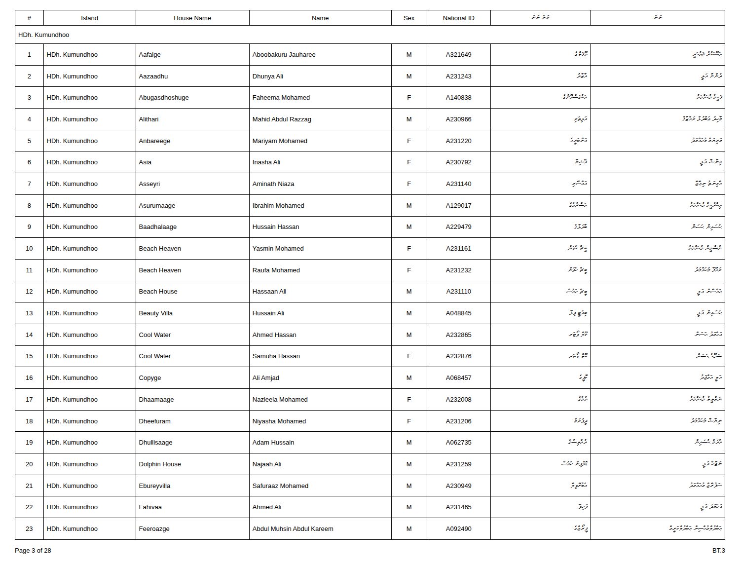| # | Island | House Name | Name | Sex | National ID | ރަށް ނަން | ނަން |
| --- | --- | --- | --- | --- | --- | --- | --- |
| HDh. Kumundhoo |
| 1 | HDh. Kumundhoo | Aafalge | Aboobakuru Jauharee | M | A321649 | ދޫފަލްގެ | އަބޫބަކުރު ޖައުހަރީ |
| 2 | HDh. Kumundhoo | Aazaadhu | Dhunya Ali | M | A231243 | އާޒާދު | ދުންޔާ އަލީ |
| 3 | HDh. Kumundhoo | Abugasdhoshuge | Faheema Mohamed | F | A140838 | އަބުގަސްދޮށުގެ | ފަހީމާ މުޙައްމަދު |
| 4 | HDh. Kumundhoo | Alithari | Mahid Abdul Razzag | M | A230966 | އަލިތަރި | މާހިދު ޢަބްދުލް ރައްޒާޤް |
| 5 | HDh. Kumundhoo | Anbareege | Mariyam Mohamed | F | A231220 | އަންބަރީގެ | މަރިޔަމް މުޙައްމަދު |
| 6 | HDh. Kumundhoo | Asia | Inasha Ali | F | A230792 | އޭޝިޔާ | އިނާޝާ އަލީ |
| 7 | HDh. Kumundhoo | Asseyri | Aminath Niaza | F | A231140 | އައްސޭރި | އާމިނަތު ނިޢާޒާ |
| 8 | HDh. Kumundhoo | Asurumaage | Ibrahim Mohamed | M | A129017 | އަސްރުމާގެ | އިބްރާހީމް މުޙައްމަދު |
| 9 | HDh. Kumundhoo | Baadhalaage | Hussain Hassan | M | A229479 | ބާދަލާގެ | ޙުސައިން ޙަސަން |
| 10 | HDh. Kumundhoo | Beach Heaven | Yasmin Mohamed | F | A231161 | ބީޗް ހެވަން | ޔާސްމީން މުޙައްމަދު |
| 11 | HDh. Kumundhoo | Beach Heaven | Raufa Mohamed | F | A231232 | ބީޗް ހެވަން | ރައޫފާ މުޙައްމަދު |
| 12 | HDh. Kumundhoo | Beach House | Hassaan Ali | M | A231110 | ބީޗް ހައުސް | ޙައްސާން އަލީ |
| 13 | HDh. Kumundhoo | Beauty Villa | Hussain Ali | M | A048845 | ބިއުޓީ ވިލާ | ޙުސައިން އަލީ |
| 14 | HDh. Kumundhoo | Cool Water | Ahmed Hassan | M | A232865 | ކޫލް ވޯޓަރ | އަޙްމަދު ޙަސަން |
| 15 | HDh. Kumundhoo | Cool Water | Samuha Hassan | F | A232876 | ކޫލް ވޯޓަރ | ސަމޫޙާ ޙަސަން |
| 16 | HDh. Kumundhoo | Copyge | Ali Amjad | M | A068457 | ކޮޕީގެ | އަލީ އަމްޖަދު |
| 17 | HDh. Kumundhoo | Dhaamaage | Nazleela Mohamed | F | A232008 | ދާމާގެ | ނަޒްލީލާ މުޙައްމަދު |
| 18 | HDh. Kumundhoo | Dheefuram | Niyasha Mohamed | F | A231206 | ދީފުރަމް | ނިޔާޝާ މުޙައްމަދު |
| 19 | HDh. Kumundhoo | Dhullisaage | Adam Hussain | M | A062735 | ދުއްލިސާގެ | އާދަމް ޙުސައިން |
| 20 | HDh. Kumundhoo | Dolphin House | Najaah Ali | M | A231259 | ޑޮލްފިން ހައުސް | ނަޖާޙް އަލީ |
| 21 | HDh. Kumundhoo | Ebureyvilla | Safuraaz Mohamed | M | A230949 | އެބުރޭވިލާ | ސަފުރާޒް މުޙައްމަދު |
| 22 | HDh. Kumundhoo | Fahivaa | Ahmed Ali | M | A231465 | ފަހިވާ | އަޙްމަދު އަލީ |
| 23 | HDh. Kumundhoo | Feeroazge | Abdul Muhsin Abdul Kareem | M | A092490 | ފީރޯޒްގެ | ޢަބްދުލްމުޙްސިން ޢަބްދުލްކަރީމް |
Page 3 of 28
BT.3